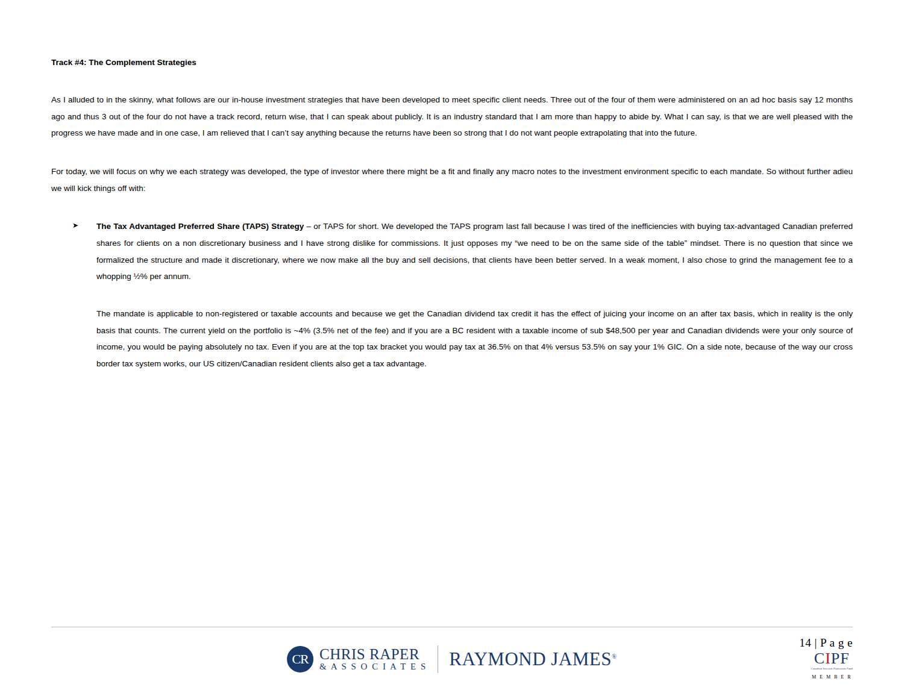Track #4: The Complement Strategies
As I alluded to in the skinny, what follows are our in-house investment strategies that have been developed to meet specific client needs. Three out of the four of them were administered on an ad hoc basis say 12 months ago and thus 3 out of the four do not have a track record, return wise, that I can speak about publicly. It is an industry standard that I am more than happy to abide by. What I can say, is that we are well pleased with the progress we have made and in one case, I am relieved that I can’t say anything because the returns have been so strong that I do not want people extrapolating that into the future.
For today, we will focus on why we each strategy was developed, the type of investor where there might be a fit and finally any macro notes to the investment environment specific to each mandate. So without further adieu we will kick things off with:
The Tax Advantaged Preferred Share (TAPS) Strategy – or TAPS for short. We developed the TAPS program last fall because I was tired of the inefficiencies with buying tax-advantaged Canadian preferred shares for clients on a non discretionary business and I have strong dislike for commissions. It just opposes my “we need to be on the same side of the table” mindset. There is no question that since we formalized the structure and made it discretionary, where we now make all the buy and sell decisions, that clients have been better served. In a weak moment, I also chose to grind the management fee to a whopping ½% per annum.
The mandate is applicable to non-registered or taxable accounts and because we get the Canadian dividend tax credit it has the effect of juicing your income on an after tax basis, which in reality is the only basis that counts. The current yield on the portfolio is ~4% (3.5% net of the fee) and if you are a BC resident with a taxable income of sub $48,500 per year and Canadian dividends were your only source of income, you would be paying absolutely no tax. Even if you are at the top tax bracket you would pay tax at 36.5% on that 4% versus 53.5% on say your 1% GIC. On a side note, because of the way our cross border tax system works, our US citizen/Canadian resident clients also get a tax advantage.
14 | P a g e
CIPF
Canadian Investor Protection Fund
M E M B E R
CR
CHRIS RAPER
& A S S O C I A T E S
RAYMOND JAMES®